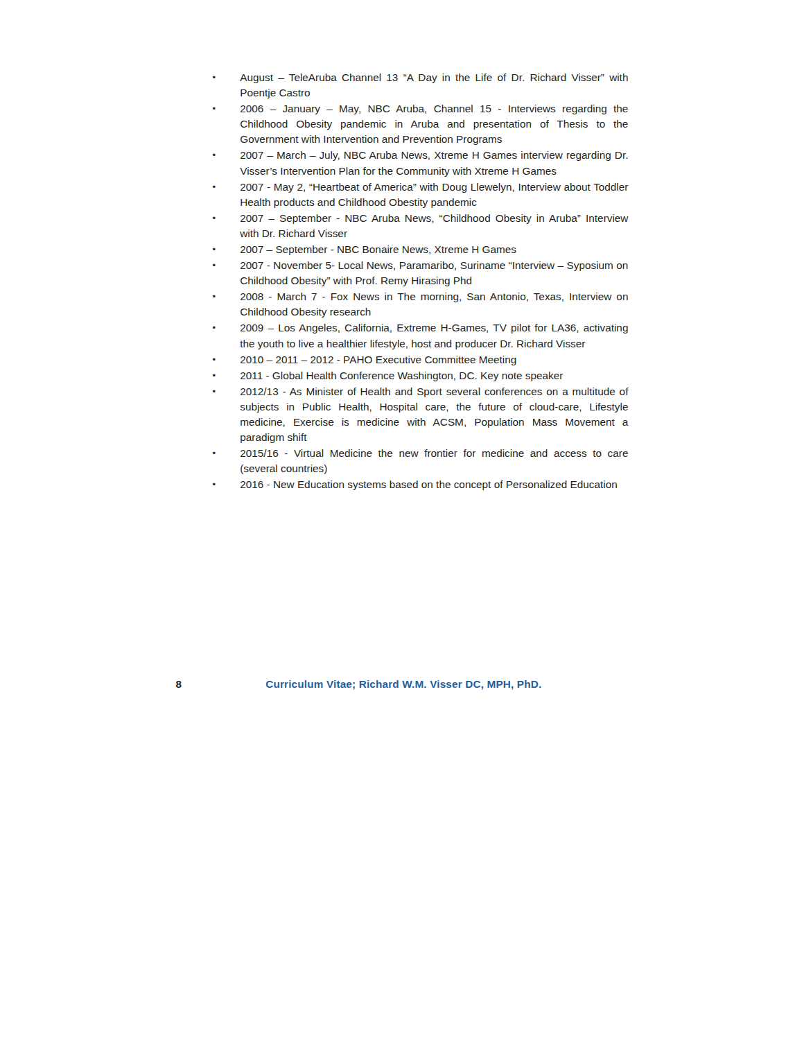August – TeleAruba Channel 13 “A Day in the Life of Dr. Richard Visser” with Poentje Castro
2006 – January – May, NBC Aruba, Channel 15 - Interviews regarding the Childhood Obesity pandemic in Aruba and presentation of Thesis to the Government with Intervention and Prevention Programs
2007 – March – July, NBC Aruba News, Xtreme H Games interview regarding Dr. Visser’s Intervention Plan for the Community with Xtreme H Games
2007 - May 2, “Heartbeat of America” with Doug Llewelyn, Interview about Toddler Health products and Childhood Obestity pandemic
2007 – September - NBC Aruba News, “Childhood Obesity in Aruba” Interview with Dr. Richard Visser
2007 – September - NBC Bonaire News, Xtreme H Games
2007 - November 5- Local News, Paramaribo, Suriname “Interview – Syposium on Childhood Obesity” with Prof. Remy Hirasing Phd
2008 - March 7 - Fox News in The morning, San Antonio, Texas, Interview on Childhood Obesity research
2009 – Los Angeles, California, Extreme H-Games, TV pilot for LA36, activating the youth to live a healthier lifestyle, host and producer Dr. Richard Visser
2010 – 2011 – 2012 - PAHO Executive Committee Meeting
2011 - Global Health Conference Washington, DC. Key note speaker
2012/13 - As Minister of Health and Sport several conferences on a multitude of subjects in Public Health, Hospital care, the future of cloud-care, Lifestyle medicine, Exercise is medicine with ACSM, Population Mass Movement a paradigm shift
2015/16 - Virtual Medicine the new frontier for medicine and access to care (several countries)
2016 - New Education systems based on the concept of Personalized Education
8 Curriculum Vitae; Richard W.M. Visser DC, MPH, PhD.